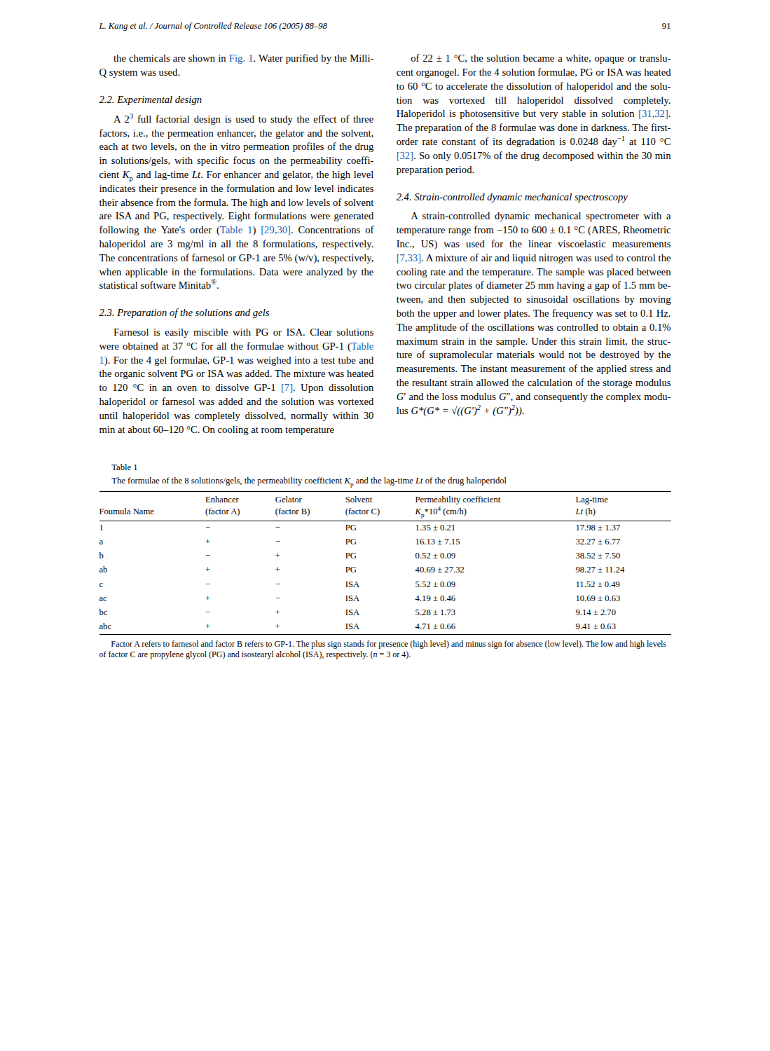L. Kang et al. / Journal of Controlled Release 106 (2005) 88–98 91
the chemicals are shown in Fig. 1. Water purified by the Milli-Q system was used.
2.2. Experimental design
A 23 full factorial design is used to study the effect of three factors, i.e., the permeation enhancer, the gelator and the solvent, each at two levels, on the in vitro permeation profiles of the drug in solutions/gels, with specific focus on the permeability coefficient Kp and lag-time Lt. For enhancer and gelator, the high level indicates their presence in the formulation and low level indicates their absence from the formula. The high and low levels of solvent are ISA and PG, respectively. Eight formulations were generated following the Yate's order (Table 1) [29,30]. Concentrations of haloperidol are 3 mg/ml in all the 8 formulations, respectively. The concentrations of farnesol or GP-1 are 5% (w/v), respectively, when applicable in the formulations. Data were analyzed by the statistical software Minitab®.
2.3. Preparation of the solutions and gels
Farnesol is easily miscible with PG or ISA. Clear solutions were obtained at 37 °C for all the formulae without GP-1 (Table 1). For the 4 gel formulae, GP-1 was weighed into a test tube and the organic solvent PG or ISA was added. The mixture was heated to 120 °C in an oven to dissolve GP-1 [7]. Upon dissolution haloperidol or farnesol was added and the solution was vortexed until haloperidol was completely dissolved, normally within 30 min at about 60–120 °C. On cooling at room temperature
of 22 ± 1 °C, the solution became a white, opaque or translucent organogel. For the 4 solution formulae, PG or ISA was heated to 60 °C to accelerate the dissolution of haloperidol and the solution was vortexed till haloperidol dissolved completely. Haloperidol is photosensitive but very stable in solution [31,32]. The preparation of the 8 formulae was done in darkness. The first-order rate constant of its degradation is 0.0248 day−1 at 110 °C [32]. So only 0.0517% of the drug decomposed within the 30 min preparation period.
2.4. Strain-controlled dynamic mechanical spectroscopy
A strain-controlled dynamic mechanical spectrometer with a temperature range from −150 to 600 ± 0.1 °C (ARES, Rheometric Inc., US) was used for the linear viscoelastic measurements [7,33]. A mixture of air and liquid nitrogen was used to control the cooling rate and the temperature. The sample was placed between two circular plates of diameter 25 mm having a gap of 1.5 mm between, and then subjected to sinusoidal oscillations by moving both the upper and lower plates. The frequency was set to 0.1 Hz. The amplitude of the oscillations was controlled to obtain a 0.1% maximum strain in the sample. Under this strain limit, the structure of supramolecular materials would not be destroyed by the measurements. The instant measurement of the applied stress and the resultant strain allowed the calculation of the storage modulus G′ and the loss modulus G″, and consequently the complex modulus G*(G* = √((G′)2 + (G″)2)).
Table 1
The formulae of the 8 solutions/gels, the permeability coefficient Kp and the lag-time Lt of the drug haloperidol
| Foumula Name | Enhancer (factor A) | Gelator (factor B) | Solvent (factor C) | Permeability coefficient K p *10 4 (cm/h) | Lag-time Lt (h) |
| --- | --- | --- | --- | --- | --- |
| 1 | − | − | PG | 1.35 ± 0.21 | 17.98 ± 1.37 |
| a | + | − | PG | 16.13 ± 7.15 | 32.27 ± 6.77 |
| b | − | + | PG | 0.52 ± 0.09 | 38.52 ± 7.50 |
| ab | + | + | PG | 40.69 ± 27.32 | 98.27 ± 11.24 |
| c | − | − | ISA | 5.52 ± 0.09 | 11.52 ± 0.49 |
| ac | + | − | ISA | 4.19 ± 0.46 | 10.69 ± 0.63 |
| bc | − | + | ISA | 5.28 ± 1.73 | 9.14 ± 2.70 |
| abc | + | + | ISA | 4.71 ± 0.66 | 9.41 ± 0.63 |
Factor A refers to farnesol and factor B refers to GP-1. The plus sign stands for presence (high level) and minus sign for absence (low level). The low and high levels of factor C are propylene glycol (PG) and isostearyl alcohol (ISA), respectively. (n = 3 or 4).